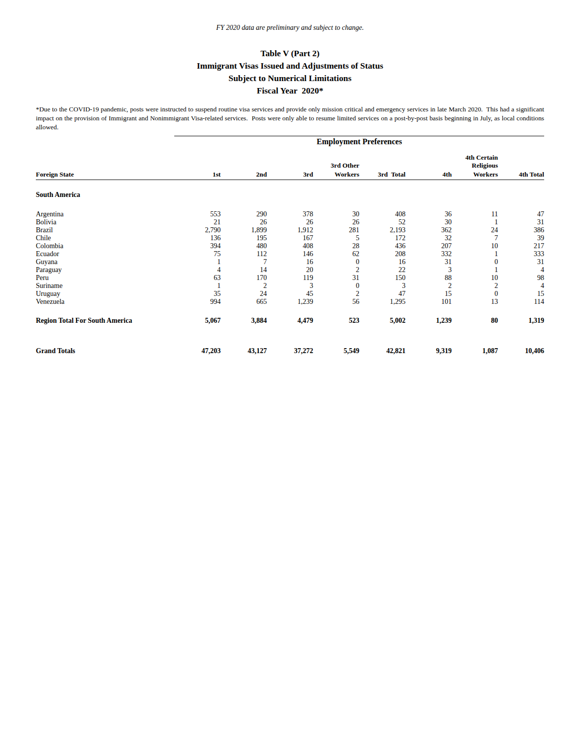FY 2020 data are preliminary and subject to change.
Table V (Part 2)
Immigrant Visas Issued and Adjustments of Status
Subject to Numerical Limitations
Fiscal Year 2020*
*Due to the COVID-19 pandemic, posts were instructed to suspend routine visa services and provide only mission critical and emergency services in late March 2020. This had a significant impact on the provision of Immigrant and Nonimmigrant Visa-related services. Posts were only able to resume limited services on a post-by-post basis beginning in July, as local conditions allowed.
| | Employment Preferences |
| | | | | 3rd Other | | | 4th Certain Religious | |
| Foreign State | 1st | 2nd | 3rd | Workers | 3rd Total | 4th | Workers | 4th Total |
| South America | |
| Argentina | 553 | 290 | 378 | 30 | 408 | 36 | 11 | 47 |
| Bolivia | 21 | 26 | 26 | 26 | 52 | 30 | 1 | 31 |
| Brazil | 2,790 | 1,899 | 1,912 | 281 | 2,193 | 362 | 24 | 386 |
| Chile | 136 | 195 | 167 | 5 | 172 | 32 | 7 | 39 |
| Colombia | 394 | 480 | 408 | 28 | 436 | 207 | 10 | 217 |
| Ecuador | 75 | 112 | 146 | 62 | 208 | 332 | 1 | 333 |
| Guyana | 1 | 7 | 16 | 0 | 16 | 31 | 0 | 31 |
| Paraguay | 4 | 14 | 20 | 2 | 22 | 3 | 1 | 4 |
| Peru | 63 | 170 | 119 | 31 | 150 | 88 | 10 | 98 |
| Suriname | 1 | 2 | 3 | 0 | 3 | 2 | 2 | 4 |
| Uruguay | 35 | 24 | 45 | 2 | 47 | 15 | 0 | 15 |
| Venezuela | 994 | 665 | 1,239 | 56 | 1,295 | 101 | 13 | 114 |
| Region Total For South America | 5,067 | 3,884 | 4,479 | 523 | 5,002 | 1,239 | 80 | 1,319 |
| Grand Totals | 47,203 | 43,127 | 37,272 | 5,549 | 42,821 | 9,319 | 1,087 | 10,406 |